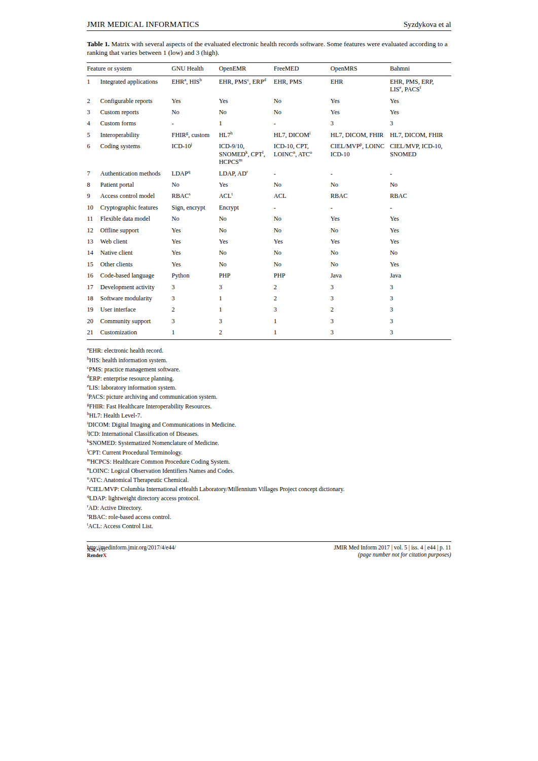JMIR MEDICAL INFORMATICS
Syzdykova et al
Table 1. Matrix with several aspects of the evaluated electronic health records software. Some features were evaluated according to a ranking that varies between 1 (low) and 3 (high).
| Feature or system | GNU Health | OpenEMR | FreeMED | OpenMRS | Bahmni |
| --- | --- | --- | --- | --- | --- |
| 1 | Integrated applications | EHR a , HIS b | EHR, PMS c , ERP d | EHR, PMS | EHR | EHR, PMS, ERP, LIS e , PACS f |
| 2 | Configurable reports | Yes | Yes | No | Yes | Yes |
| 3 | Custom reports | No | No | No | Yes | Yes |
| 4 | Custom forms | - | 1 | - | 3 | 3 |
| 5 | Interoperability | FHIR g , custom | HL7 h | HL7, DICOM i | HL7, DICOM, FHIR | HL7, DICOM, FHIR |
| 6 | Coding systems | ICD-10 j | ICD-9/10, SNOMED k , CPT l , HCPCS m | ICD-10, CPT, LOINC n , ATC o | CIEL/MVP p , LOINC ICD-10 | CIEL/MVP, ICD-10, SNOMED |
| 7 | Authentication methods | LDAP q | LDAP, AD r | - | - | - |
| 8 | Patient portal | No | Yes | No | No | No |
| 9 | Access control model | RBAC s | ACL t | ACL | RBAC | RBAC |
| 10 | Cryptographic features | Sign, encrypt | Encrypt | - | - | - |
| 11 | Flexible data model | No | No | No | Yes | Yes |
| 12 | Offline support | Yes | No | No | No | Yes |
| 13 | Web client | Yes | Yes | Yes | Yes | Yes |
| 14 | Native client | Yes | No | No | No | No |
| 15 | Other clients | Yes | No | No | No | Yes |
| 16 | Code-based language | Python | PHP | PHP | Java | Java |
| 17 | Development activity | 3 | 3 | 2 | 3 | 3 |
| 18 | Software modularity | 3 | 1 | 2 | 3 | 3 |
| 19 | User interface | 2 | 1 | 3 | 2 | 3 |
| 20 | Community support | 3 | 3 | 1 | 3 | 3 |
| 21 | Customization | 1 | 2 | 1 | 3 | 3 |
aEHR: electronic health record.
bHIS: health information system.
cPMS: practice management software.
dERP: enterprise resource planning.
eLIS: laboratory information system.
fPACS: picture archiving and communication system.
gFHIR: Fast Healthcare Interoperability Resources.
hHL7: Health Level-7.
iDICOM: Digital Imaging and Communications in Medicine.
jICD: International Classification of Diseases.
kSNOMED: Systematized Nomenclature of Medicine.
lCPT: Current Procedural Terminology.
mHCPCS: Healthcare Common Procedure Coding System.
nLOINC: Logical Observation Identifiers Names and Codes.
oATC: Anatomical Therapeutic Chemical.
pCIEL/MVP: Columbia International eHealth Laboratory/Millennium Villages Project concept dictionary.
qLDAP: lightweight directory access protocol.
rAD: Active Directory.
sRBAC: role-based access control.
tACL: Access Control List.
http://medinform.jmir.org/2017/4/e44/
JMIR Med Inform 2017 | vol. 5 | iss. 4 | e44 | p. 11
(page number not for citation purposes)
XSL•FO
RenderX